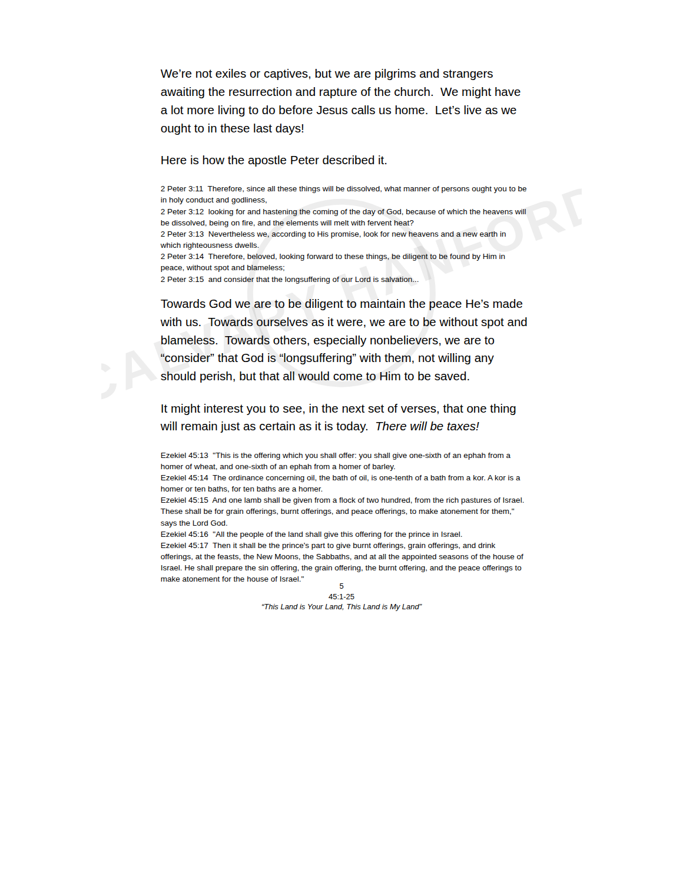CALVARY HANFORD
We’re not exiles or captives, but we are pilgrims and strangers awaiting the resurrection and rapture of the church. We might have a lot more living to do before Jesus calls us home. Let’s live as we ought to in these last days!
Here is how the apostle Peter described it.
2 Peter 3:11 Therefore, since all these things will be dissolved, what manner of persons ought you to be in holy conduct and godliness, 2 Peter 3:12 looking for and hastening the coming of the day of God, because of which the heavens will be dissolved, being on fire, and the elements will melt with fervent heat? 2 Peter 3:13 Nevertheless we, according to His promise, look for new heavens and a new earth in which righteousness dwells. 2 Peter 3:14 Therefore, beloved, looking forward to these things, be diligent to be found by Him in peace, without spot and blameless; 2 Peter 3:15 and consider that the longsuffering of our Lord is salvation...
Towards God we are to be diligent to maintain the peace He’s made with us. Towards ourselves as it were, we are to be without spot and blameless. Towards others, especially nonbelievers, we are to “consider” that God is “longsuffering” with them, not willing any should perish, but that all would come to Him to be saved.
It might interest you to see, in the next set of verses, that one thing will remain just as certain as it is today. There will be taxes!
Ezekiel 45:13 "This is the offering which you shall offer: you shall give one-sixth of an ephah from a homer of wheat, and one-sixth of an ephah from a homer of barley. Ezekiel 45:14 The ordinance concerning oil, the bath of oil, is one-tenth of a bath from a kor. A kor is a homer or ten baths, for ten baths are a homer. Ezekiel 45:15 And one lamb shall be given from a flock of two hundred, from the rich pastures of Israel. These shall be for grain offerings, burnt offerings, and peace offerings, to make atonement for them," says the Lord God. Ezekiel 45:16 "All the people of the land shall give this offering for the prince in Israel. Ezekiel 45:17 Then it shall be the prince's part to give burnt offerings, grain offerings, and drink offerings, at the feasts, the New Moons, the Sabbaths, and at all the appointed seasons of the house of Israel. He shall prepare the sin offering, the grain offering, the burnt offering, and the peace offerings to make atonement for the house of Israel."
5 45:1-25 “This Land is Your Land, This Land is My Land”